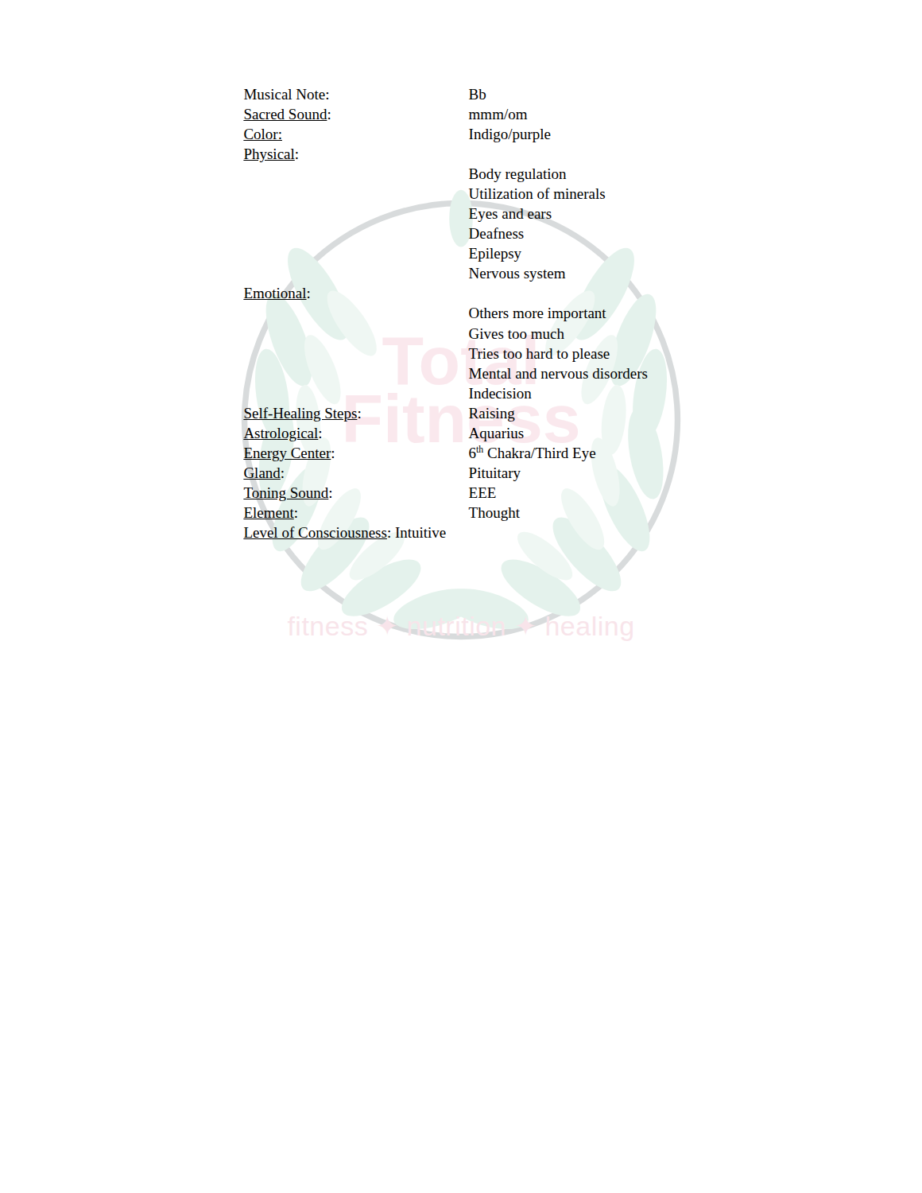Total
Fitness
fitness ✦ nutrition ✦ healing
| Musical Note: | Bb |
| Sacred Sound : | mmm/om |
| Color: | Indigo/purple |
| Physical : | |
| | Body regulation |
| | Utilization of minerals |
| | Eyes and ears |
| | Deafness |
| | Epilepsy |
| | Nervous system |
| Emotional : | |
| | Others more important |
| | Gives too much |
| | Tries too hard to please |
| | Mental and nervous disorders |
| | Indecision |
| Self-Healing Steps : | Raising |
| Astrological : | Aquarius |
| Energy Center : | 6 th Chakra/Third Eye |
| Gland : | Pituitary |
| Toning Sound : | EEE |
| Element : | Thought |
| Level of Consciousness : Intuitive |